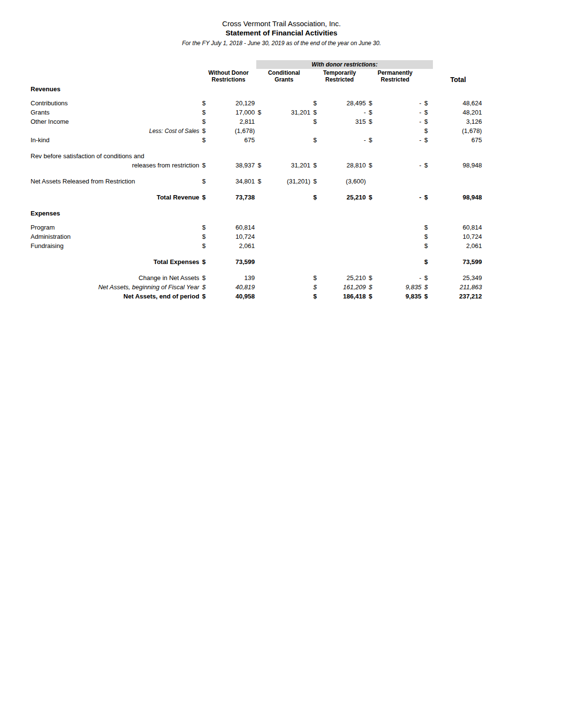Cross Vermont Trail Association, Inc.
Statement of Financial Activities
For the FY July 1, 2018 - June 30, 2019 as of the end of the year on June 30.
| | | | With donor restrictions: | | |
| | Without Donor Restrictions | Conditional Grants | Temporarily Restricted | Permanently Restricted | | Total |
| Revenues | |
| Contributions | $ | 20,129 | | | $ | 28,495 | $ | - | $ | 48,624 |
| Grants | $ | 17,000 | $ | 31,201 | $ | - | $ | - | $ | 48,201 |
| Other Income | $ | 2,811 | | | $ | 315 | $ | - | $ | 3,126 |
| Less: Cost of Sales | $ | (1,678) | | | | | | | $ | (1,678) |
| In-kind | $ | 675 | | | $ | - | $ | - | $ | 675 |
| Rev before satisfaction of conditions and | |
| releases from restriction | $ | 38,937 | $ | 31,201 | $ | 28,810 | $ | - | $ | 98,948 |
| Net Assets Released from Restriction | $ | 34,801 | $ | (31,201) | $ | (3,600) | | | | |
| Total Revenue | $ | 73,738 | | | $ | 25,210 | $ | - | $ | 98,948 |
| Expenses | |
| Program | $ | 60,814 | | | | | | | $ | 60,814 |
| Administration | $ | 10,724 | | | | | | | $ | 10,724 |
| Fundraising | $ | 2,061 | | | | | | | $ | 2,061 |
| Total Expenses | $ | 73,599 | | | | | | | $ | 73,599 |
| Change in Net Assets | $ | 139 | | | $ | 25,210 | $ | - | $ | 25,349 |
| Net Assets, beginning of Fiscal Year | $ | 40,819 | | | $ | 161,209 | $ | 9,835 | $ | 211,863 |
| Net Assets, end of period | $ | 40,958 | | | $ | 186,418 | $ | 9,835 | $ | 237,212 |